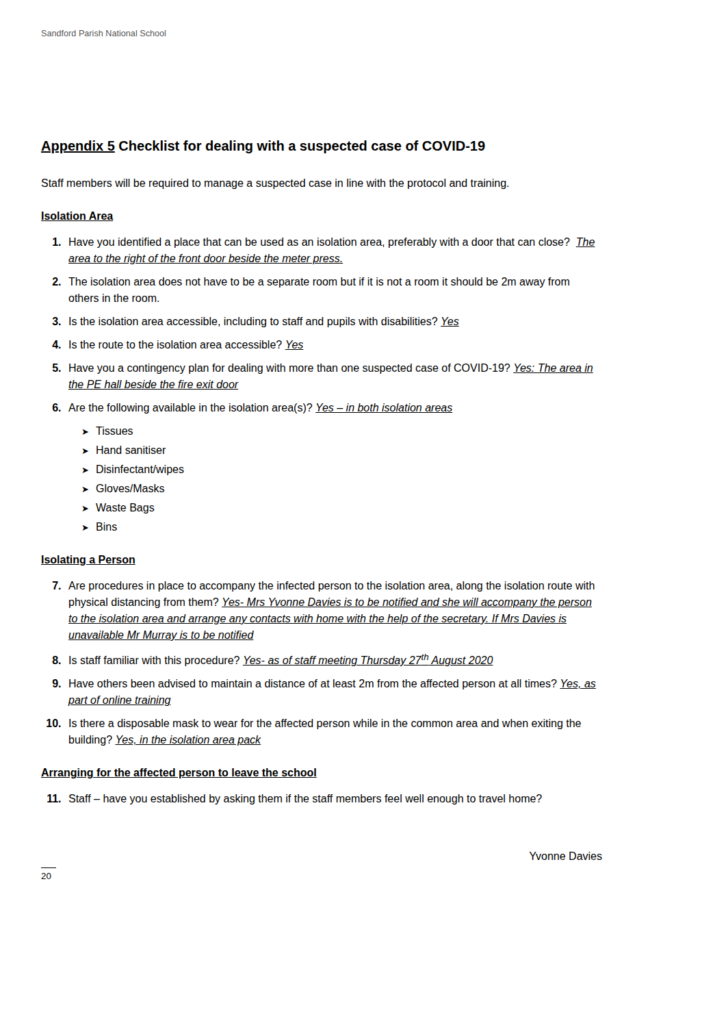Sandford Parish National School
Appendix 5 Checklist for dealing with a suspected case of COVID-19
Staff members will be required to manage a suspected case in line with the protocol and training.
Isolation Area
Have you identified a place that can be used as an isolation area, preferably with a door that can close? The area to the right of the front door beside the meter press.
The isolation area does not have to be a separate room but if it is not a room it should be 2m away from others in the room.
Is the isolation area accessible, including to staff and pupils with disabilities? Yes
Is the route to the isolation area accessible? Yes
Have you a contingency plan for dealing with more than one suspected case of COVID-19? Yes: The area in the PE hall beside the fire exit door
Are the following available in the isolation area(s)? Yes – in both isolation areas
Tissues
Hand sanitiser
Disinfectant/wipes
Gloves/Masks
Waste Bags
Bins
Isolating a Person
Are procedures in place to accompany the infected person to the isolation area, along the isolation route with physical distancing from them? Yes- Mrs Yvonne Davies is to be notified and she will accompany the person to the isolation area and arrange any contacts with home with the help of the secretary. If Mrs Davies is unavailable Mr Murray is to be notified
Is staff familiar with this procedure? Yes- as of staff meeting Thursday 27th August 2020
Have others been advised to maintain a distance of at least 2m from the affected person at all times? Yes, as part of online training
Is there a disposable mask to wear for the affected person while in the common area and when exiting the building? Yes, in the isolation area pack
Arranging for the affected person to leave the school
Staff – have you established by asking them if the staff members feel well enough to travel home?
Yvonne Davies
20